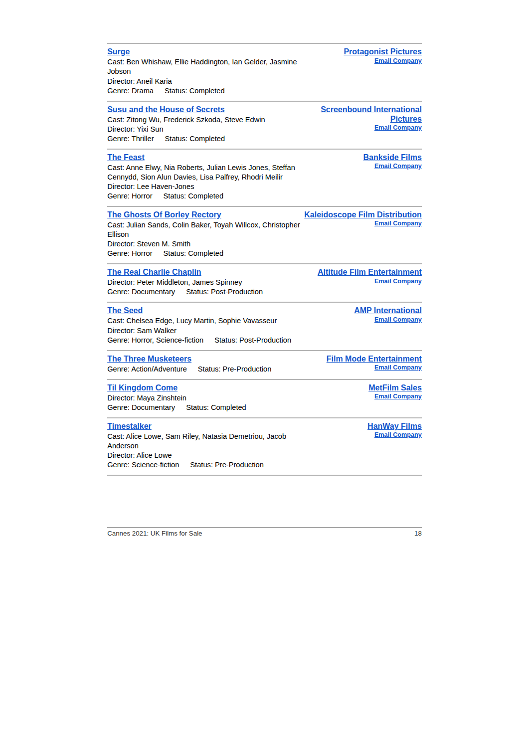| Surge Cast: Ben Whishaw, Ellie Haddington, Ian Gelder, Jasmine Jobson Director: Aneil Karia Genre: Drama Status: Completed | Protagonist Pictures Email Company |
| Susu and the House of Secrets Cast: Zitong Wu, Frederick Szkoda, Steve Edwin Director: Yixi Sun Genre: Thriller Status: Completed | Screenbound International Pictures Email Company |
| The Feast Cast: Anne Elwy, Nia Roberts, Julian Lewis Jones, Steffan Cennydd, Sion Alun Davies, Lisa Palfrey, Rhodri Meilir Director: Lee Haven-Jones Genre: Horror Status: Completed | Bankside Films Email Company |
| The Ghosts Of Borley Rectory Cast: Julian Sands, Colin Baker, Toyah Willcox, Christopher Ellison Director: Steven M. Smith Genre: Horror Status: Completed | Kaleidoscope Film Distribution Email Company |
| The Real Charlie Chaplin Director: Peter Middleton, James Spinney Genre: Documentary Status: Post-Production | Altitude Film Entertainment Email Company |
| The Seed Cast: Chelsea Edge, Lucy Martin, Sophie Vavasseur Director: Sam Walker Genre: Horror, Science-fiction Status: Post-Production | AMP International Email Company |
| The Three Musketeers Genre: Action/Adventure Status: Pre-Production | Film Mode Entertainment Email Company |
| Til Kingdom Come Director: Maya Zinshtein Genre: Documentary Status: Completed | MetFilm Sales Email Company |
| Timestalker Cast: Alice Lowe, Sam Riley, Natasia Demetriou, Jacob Anderson Director: Alice Lowe Genre: Science-fiction Status: Pre-Production | HanWay Films Email Company |
Cannes 2021: UK Films for Sale 18